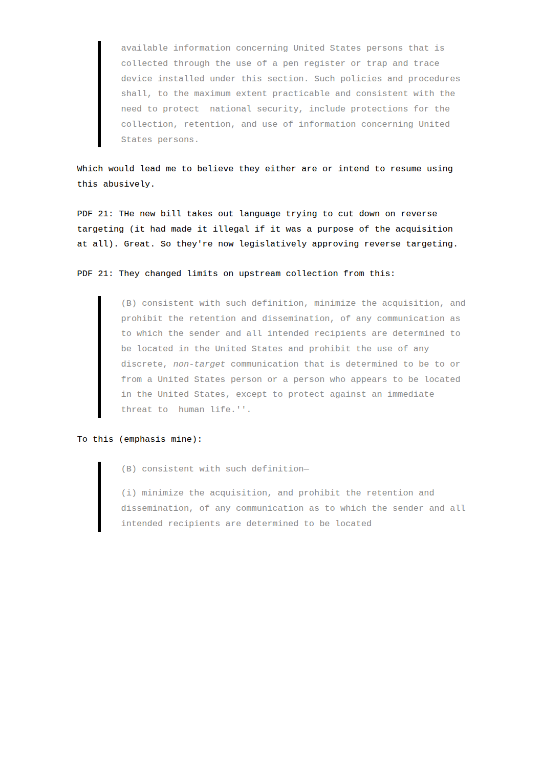available information concerning United States persons that is collected through the use of a pen register or trap and trace device installed under this section. Such policies and procedures shall, to the maximum extent practicable and consistent with the need to protect national security, include protections for the collection, retention, and use of information concerning United States persons.
Which would lead me to believe they either are or intend to resume using this abusively.
PDF 21: THe new bill takes out language trying to cut down on reverse targeting (it had made it illegal if it was a purpose of the acquisition at all). Great. So they're now legislatively approving reverse targeting.
PDF 21: They changed limits on upstream collection from this:
(B) consistent with such definition, minimize the acquisition, and prohibit the retention and dissemination, of any communication as to which the sender and all intended recipients are determined to be located in the United States and prohibit the use of any discrete, non-target communication that is determined to be to or from a United States person or a person who appears to be located in the United States, except to protect against an immediate threat to human life.''.
To this (emphasis mine):
(B) consistent with such definition—
(i) minimize the acquisition, and prohibit the retention and dissemination, of any communication as to which the sender and all intended recipients are determined to be located